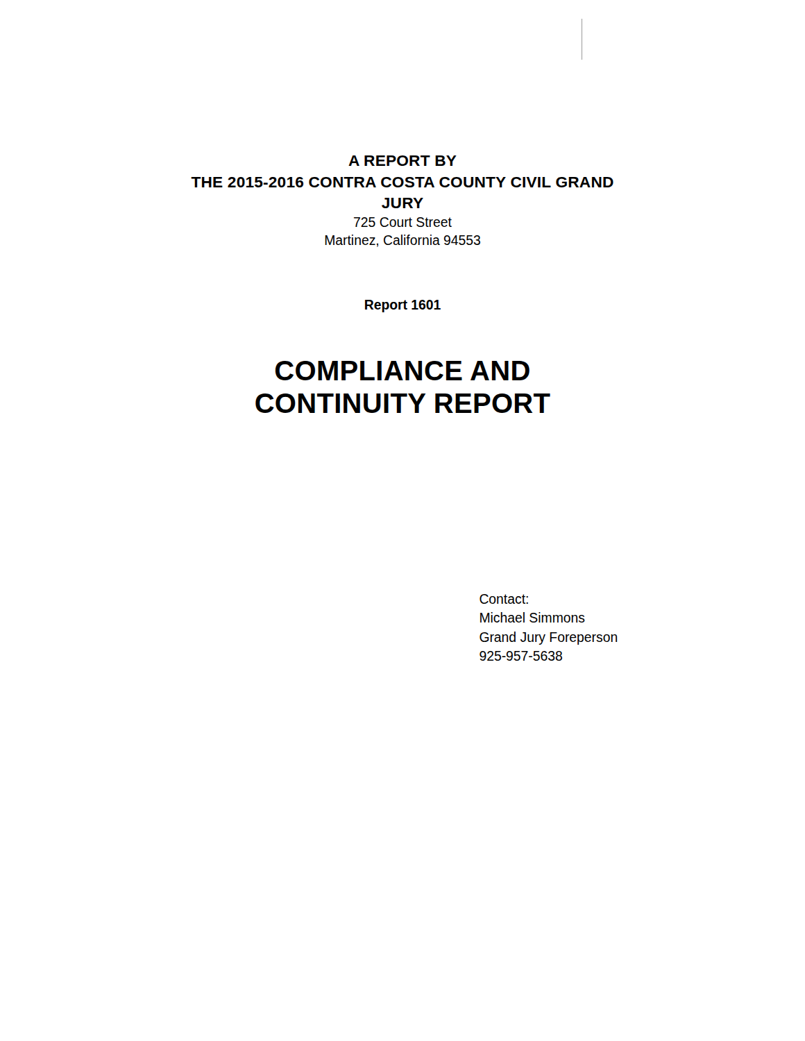A REPORT BY
THE 2015-2016 CONTRA COSTA COUNTY CIVIL GRAND JURY
725 Court Street
Martinez, California 94553
Report 1601
COMPLIANCE AND CONTINUITY REPORT
Contact:
Michael Simmons
Grand Jury Foreperson
925-957-5638